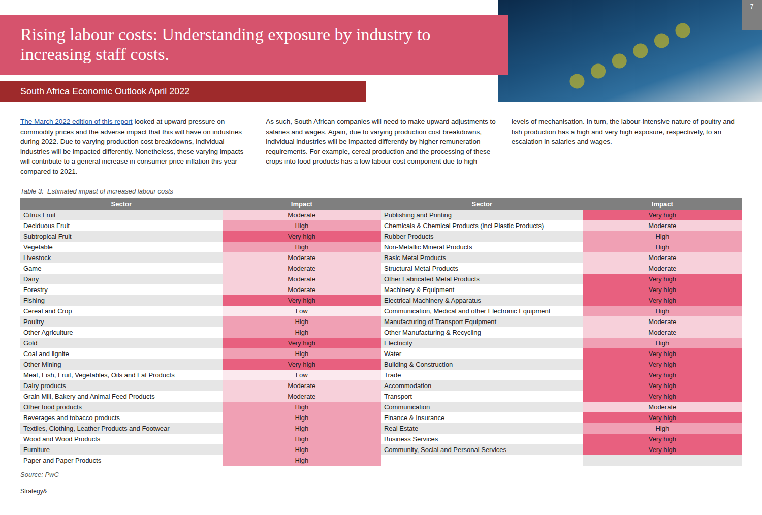7
Rising labour costs: Understanding exposure by industry to increasing staff costs.
South Africa Economic Outlook April 2022
The March 2022 edition of this report looked at upward pressure on commodity prices and the adverse impact that this will have on industries during 2022. Due to varying production cost breakdowns, individual industries will be impacted differently. Nonetheless, these varying impacts will contribute to a general increase in consumer price inflation this year compared to 2021.
As such, South African companies will need to make upward adjustments to salaries and wages. Again, due to varying production cost breakdowns, individual industries will be impacted differently by higher remuneration requirements. For example, cereal production and the processing of these crops into food products has a low labour cost component due to high
levels of mechanisation. In turn, the labour-intensive nature of poultry and fish production has a high and very high exposure, respectively, to an escalation in salaries and wages.
Table 3: Estimated impact of increased labour costs
| Sector | Impact | Sector | Impact |
| --- | --- | --- | --- |
| Citrus Fruit | Moderate | Publishing and Printing | Very high |
| Deciduous Fruit | High | Chemicals & Chemical Products (incl Plastic Products) | Moderate |
| Subtropical Fruit | Very high | Rubber Products | High |
| Vegetable | High | Non-Metallic Mineral Products | High |
| Livestock | Moderate | Basic Metal Products | Moderate |
| Game | Moderate | Structural Metal Products | Moderate |
| Dairy | Moderate | Other Fabricated Metal Products | Very high |
| Forestry | Moderate | Machinery & Equipment | Very high |
| Fishing | Very high | Electrical Machinery & Apparatus | Very high |
| Cereal and Crop | Low | Communication, Medical and other Electronic Equipment | High |
| Poultry | High | Manufacturing of Transport Equipment | Moderate |
| Other Agriculture | High | Other Manufacturing & Recycling | Moderate |
| Gold | Very high | Electricity | High |
| Coal and lignite | High | Water | Very high |
| Other Mining | Very high | Building & Construction | Very high |
| Meat, Fish, Fruit, Vegetables, Oils and Fat Products | Low | Trade | Very high |
| Dairy products | Moderate | Accommodation | Very high |
| Grain Mill, Bakery and Animal Feed Products | Moderate | Transport | Very high |
| Other food products | High | Communication | Moderate |
| Beverages and tobacco products | High | Finance & Insurance | Very high |
| Textiles, Clothing, Leather Products and Footwear | High | Real Estate | High |
| Wood and Wood Products | High | Business Services | Very high |
| Furniture | High | Community, Social and Personal Services | Very high |
| Paper and Paper Products | High | | |
Source: PwC
Strategy&